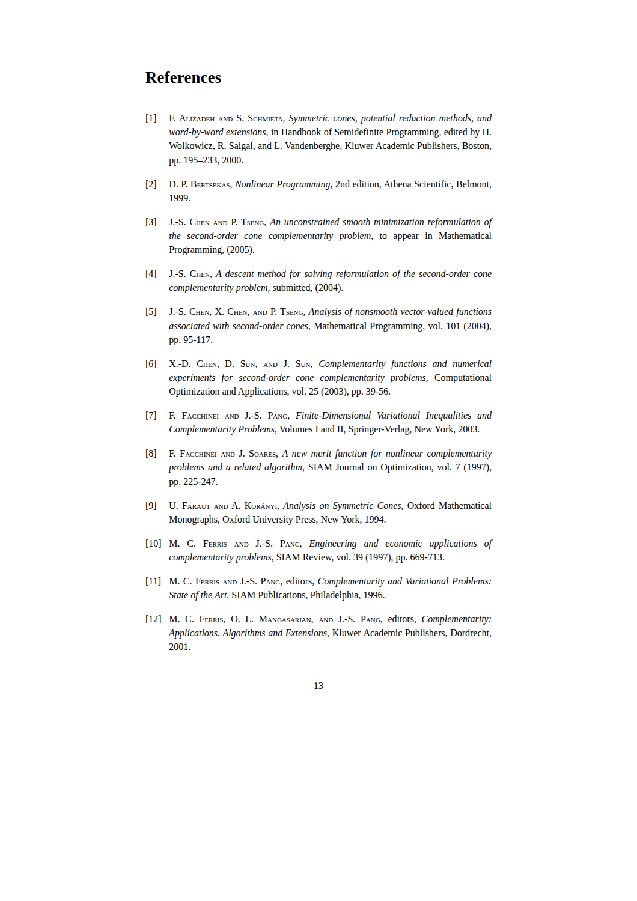References
[1] F. Alizadeh and S. Schmieta, Symmetric cones, potential reduction methods, and word-by-word extensions, in Handbook of Semidefinite Programming, edited by H. Wolkowicz, R. Saigal, and L. Vandenberghe, Kluwer Academic Publishers, Boston, pp. 195–233, 2000.
[2] D. P. Bertsekas, Nonlinear Programming, 2nd edition, Athena Scientific, Belmont, 1999.
[3] J.-S. Chen and P. Tseng, An unconstrained smooth minimization reformulation of the second-order cone complementarity problem, to appear in Mathematical Programming, (2005).
[4] J.-S. Chen, A descent method for solving reformulation of the second-order cone complementarity problem, submitted, (2004).
[5] J.-S. Chen, X. Chen, and P. Tseng, Analysis of nonsmooth vector-valued functions associated with second-order cones, Mathematical Programming, vol. 101 (2004), pp. 95-117.
[6] X.-D. Chen, D. Sun, and J. Sun, Complementarity functions and numerical experiments for second-order cone complementarity problems, Computational Optimization and Applications, vol. 25 (2003), pp. 39-56.
[7] F. Facchinei and J.-S. Pang, Finite-Dimensional Variational Inequalities and Complementarity Problems, Volumes I and II, Springer-Verlag, New York, 2003.
[8] F. Facchinei and J. Soares, A new merit function for nonlinear complementarity problems and a related algorithm, SIAM Journal on Optimization, vol. 7 (1997), pp. 225-247.
[9] U. Faraut and A. Korányi, Analysis on Symmetric Cones, Oxford Mathematical Monographs, Oxford University Press, New York, 1994.
[10] M. C. Ferris and J.-S. Pang, Engineering and economic applications of complementarity problems, SIAM Review, vol. 39 (1997), pp. 669-713.
[11] M. C. Ferris and J.-S. Pang, editors, Complementarity and Variational Problems: State of the Art, SIAM Publications, Philadelphia, 1996.
[12] M. C. Ferris, O. L. Mangasarian, and J.-S. Pang, editors, Complementarity: Applications, Algorithms and Extensions, Kluwer Academic Publishers, Dordrecht, 2001.
13